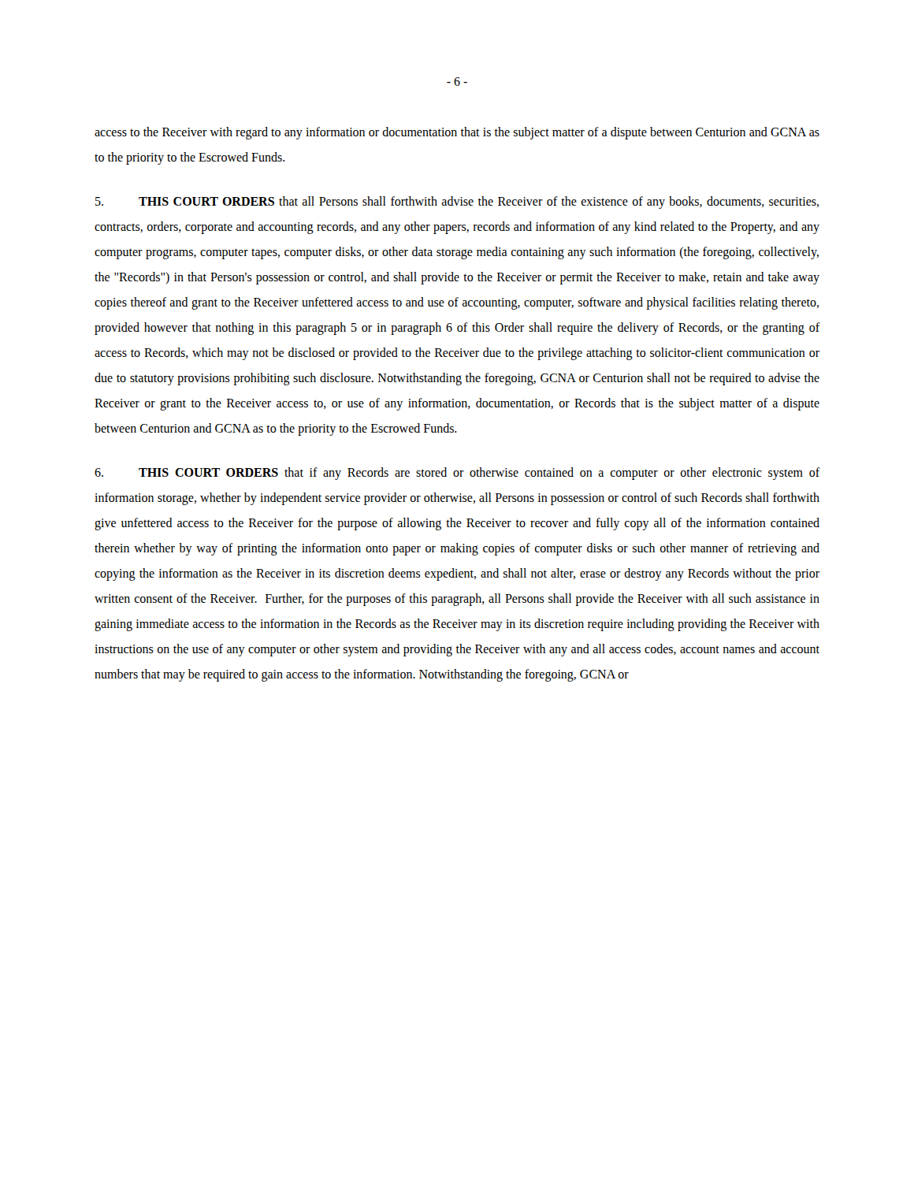- 6 -
access to the Receiver with regard to any information or documentation that is the subject matter of a dispute between Centurion and GCNA as to the priority to the Escrowed Funds.
5. THIS COURT ORDERS that all Persons shall forthwith advise the Receiver of the existence of any books, documents, securities, contracts, orders, corporate and accounting records, and any other papers, records and information of any kind related to the Property, and any computer programs, computer tapes, computer disks, or other data storage media containing any such information (the foregoing, collectively, the "Records") in that Person's possession or control, and shall provide to the Receiver or permit the Receiver to make, retain and take away copies thereof and grant to the Receiver unfettered access to and use of accounting, computer, software and physical facilities relating thereto, provided however that nothing in this paragraph 5 or in paragraph 6 of this Order shall require the delivery of Records, or the granting of access to Records, which may not be disclosed or provided to the Receiver due to the privilege attaching to solicitor-client communication or due to statutory provisions prohibiting such disclosure. Notwithstanding the foregoing, GCNA or Centurion shall not be required to advise the Receiver or grant to the Receiver access to, or use of any information, documentation, or Records that is the subject matter of a dispute between Centurion and GCNA as to the priority to the Escrowed Funds.
6. THIS COURT ORDERS that if any Records are stored or otherwise contained on a computer or other electronic system of information storage, whether by independent service provider or otherwise, all Persons in possession or control of such Records shall forthwith give unfettered access to the Receiver for the purpose of allowing the Receiver to recover and fully copy all of the information contained therein whether by way of printing the information onto paper or making copies of computer disks or such other manner of retrieving and copying the information as the Receiver in its discretion deems expedient, and shall not alter, erase or destroy any Records without the prior written consent of the Receiver. Further, for the purposes of this paragraph, all Persons shall provide the Receiver with all such assistance in gaining immediate access to the information in the Records as the Receiver may in its discretion require including providing the Receiver with instructions on the use of any computer or other system and providing the Receiver with any and all access codes, account names and account numbers that may be required to gain access to the information. Notwithstanding the foregoing, GCNA or